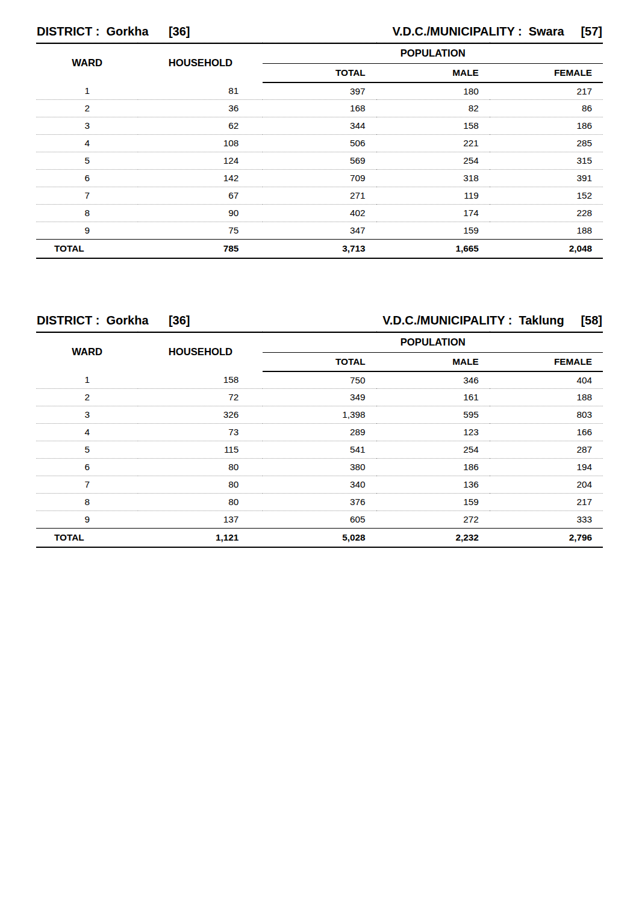| DISTRICT : Gorkha [36] | V.D.C./MUNICIPALITY : Swara [57] |
| WARD | HOUSEHOLD | POPULATION |
| TOTAL | MALE | FEMALE |
| 1 | 81 | 397 | 180 | 217 |
| 2 | 36 | 168 | 82 | 86 |
| 3 | 62 | 344 | 158 | 186 |
| 4 | 108 | 506 | 221 | 285 |
| 5 | 124 | 569 | 254 | 315 |
| 6 | 142 | 709 | 318 | 391 |
| 7 | 67 | 271 | 119 | 152 |
| 8 | 90 | 402 | 174 | 228 |
| 9 | 75 | 347 | 159 | 188 |
| TOTAL | 785 | 3,713 | 1,665 | 2,048 |
| DISTRICT : Gorkha [36] | V.D.C./MUNICIPALITY : Taklung [58] |
| WARD | HOUSEHOLD | POPULATION |
| TOTAL | MALE | FEMALE |
| 1 | 158 | 750 | 346 | 404 |
| 2 | 72 | 349 | 161 | 188 |
| 3 | 326 | 1,398 | 595 | 803 |
| 4 | 73 | 289 | 123 | 166 |
| 5 | 115 | 541 | 254 | 287 |
| 6 | 80 | 380 | 186 | 194 |
| 7 | 80 | 340 | 136 | 204 |
| 8 | 80 | 376 | 159 | 217 |
| 9 | 137 | 605 | 272 | 333 |
| TOTAL | 1,121 | 5,028 | 2,232 | 2,796 |